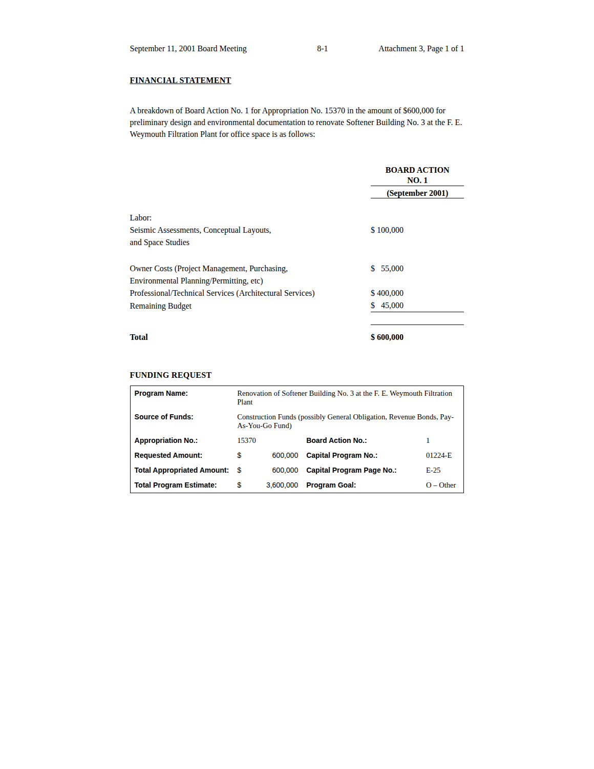September 11, 2001 Board Meeting
8-1
Attachment 3, Page 1 of 1
FINANCIAL STATEMENT
A breakdown of Board Action No. 1 for Appropriation No. 15370 in the amount of $600,000 for preliminary design and environmental documentation to renovate Softener Building No. 3 at the F. E. Weymouth Filtration Plant for office space is as follows:
| | BOARD ACTION NO. 1 |
| | (September 2001) |
| Labor: | |
| Seismic Assessments, Conceptual Layouts, | $ 100,000 |
| and Space Studies | |
| Owner Costs (Project Management, Purchasing, | $ 55,000 |
| Environmental Planning/Permitting, etc) | |
| Professional/Technical Services (Architectural Services) | $ 400,000 |
| Remaining Budget | $ 45,000 |
| Total | $ 600,000 |
FUNDING REQUEST
| Program Name: | Renovation of Softener Building No. 3 at the F. E. Weymouth Filtration Plant |
| Source of Funds: | Construction Funds (possibly General Obligation, Revenue Bonds, Pay-As-You-Go Fund) |
| Appropriation No.: | 15370 | Board Action No.: | 1 |
| Requested Amount: | $ | 600,000 | Capital Program No.: | 01224-E |
| Total Appropriated Amount: | $ | 600,000 | Capital Program Page No.: | E-25 |
| Total Program Estimate: | $ | 3,600,000 | Program Goal: | O – Other |